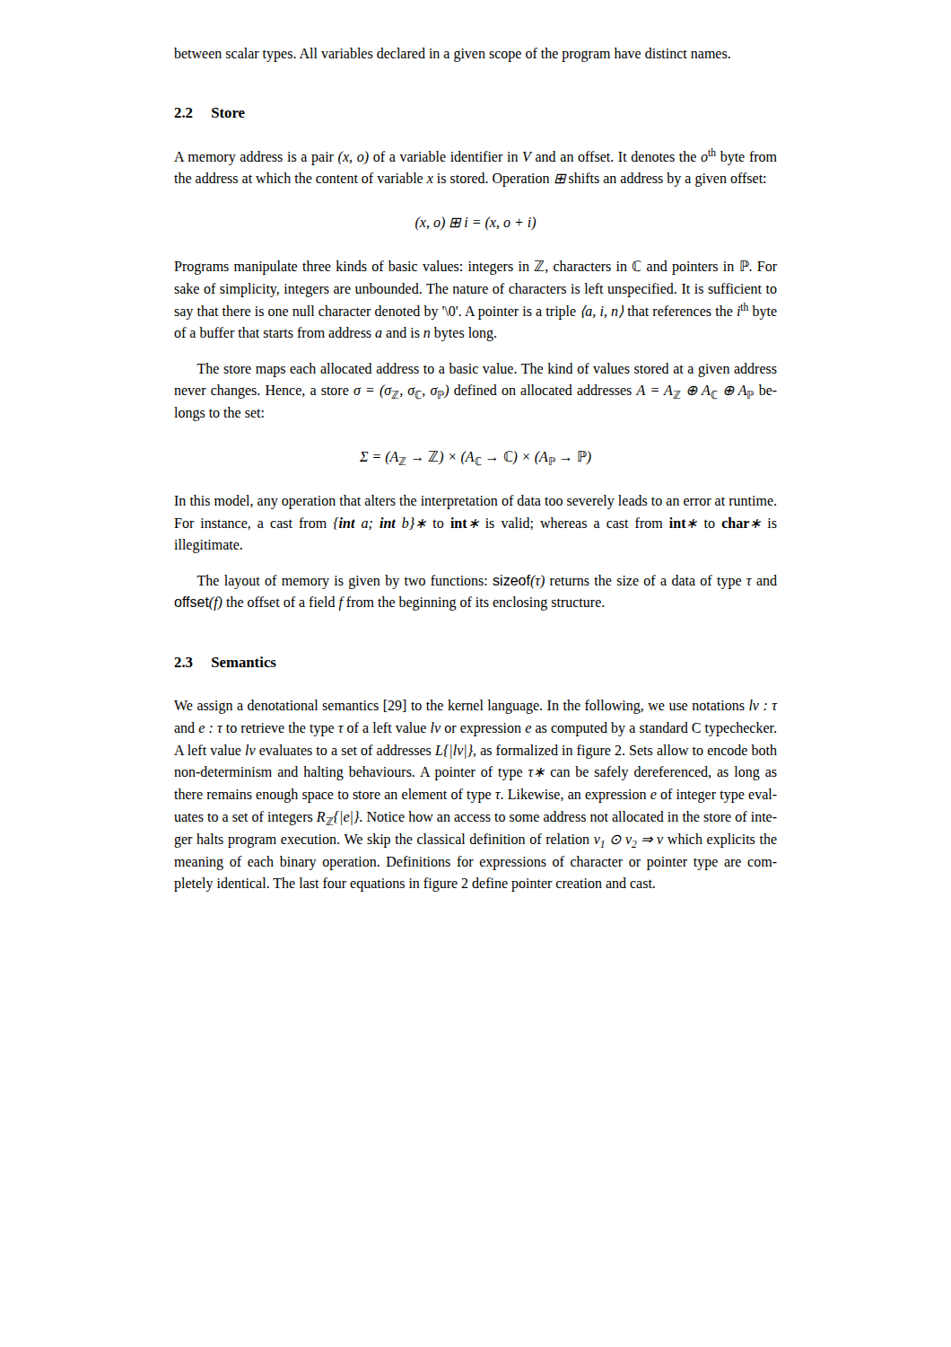between scalar types. All variables declared in a given scope of the program have distinct names.
2.2 Store
A memory address is a pair (x, o) of a variable identifier in V and an offset. It denotes the oth byte from the address at which the content of variable x is stored. Operation ⊞ shifts an address by a given offset:
(x, o) ⊞ i = (x, o + i)
Programs manipulate three kinds of basic values: integers in ℤ, characters in ℂ and pointers in ℙ. For sake of simplicity, integers are unbounded. The nature of characters is left unspecified. It is sufficient to say that there is one null character denoted by '\0'. A pointer is a triple ⟨a, i, n⟩ that references the ith byte of a buffer that starts from address a and is n bytes long.
The store maps each allocated address to a basic value. The kind of values stored at a given address never changes. Hence, a store σ = (σℤ, σℂ, σℙ) defined on allocated addresses A = Aℤ ⊕ Aℂ ⊕ Aℙ belongs to the set:
Σ = (Aℤ → ℤ) × (Aℂ → ℂ) × (Aℙ → ℙ)
In this model, any operation that alters the interpretation of data too severely leads to an error at runtime. For instance, a cast from {int a; int b}∗ to int∗ is valid; whereas a cast from int∗ to char∗ is illegitimate.
The layout of memory is given by two functions: sizeof(τ) returns the size of a data of type τ and offset(f) the offset of a field f from the beginning of its enclosing structure.
2.3 Semantics
We assign a denotational semantics [29] to the kernel language. In the following, we use notations lv : τ and e : τ to retrieve the type τ of a left value lv or expression e as computed by a standard C typechecker. A left value lv evaluates to a set of addresses L{|lv|}, as formalized in figure 2. Sets allow to encode both non-determinism and halting behaviours. A pointer of type τ∗ can be safely dereferenced, as long as there remains enough space to store an element of type τ. Likewise, an expression e of integer type evaluates to a set of integers Rℤ{|e|}. Notice how an access to some address not allocated in the store of integer halts program execution. We skip the classical definition of relation v1 ⊙ v2 ⇒ v which explicits the meaning of each binary operation. Definitions for expressions of character or pointer type are completely identical. The last four equations in figure 2 define pointer creation and cast.